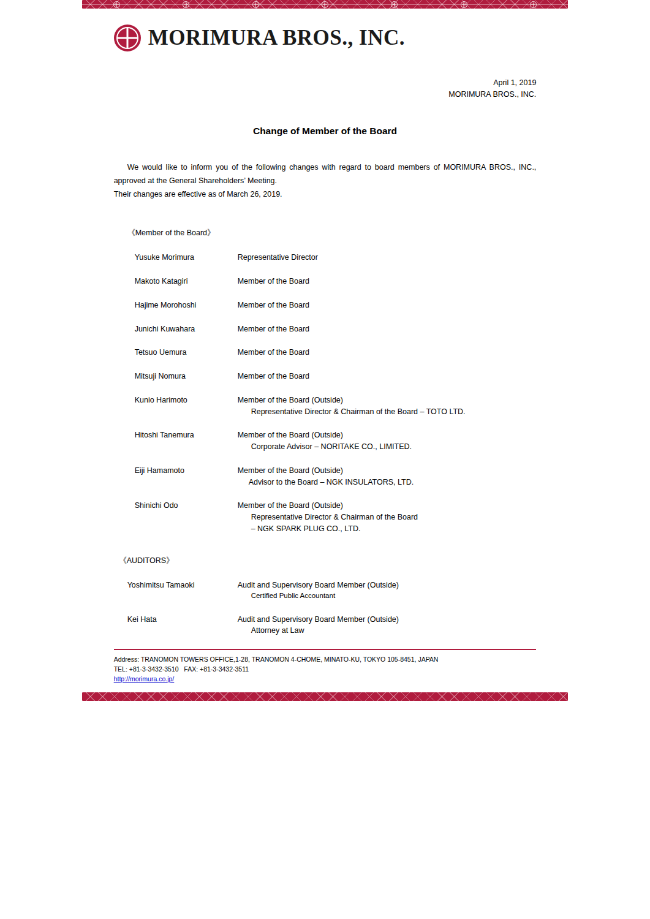MORIMURA BROS., INC.
April 1, 2019
MORIMURA BROS., INC.
Change of Member of the Board
We would like to inform you of the following changes with regard to board members of MORIMURA BROS., INC., approved at the General Shareholders’ Meeting.
Their changes are effective as of March 26, 2019.
《Member of the Board》
Yusuke Morimura
Representative Director
Makoto Katagiri
Member of the Board
Hajime Morohoshi
Member of the Board
Junichi Kuwahara
Member of the Board
Tetsuo Uemura
Member of the Board
Mitsuji Nomura
Member of the Board
Kunio Harimoto
Member of the Board (Outside) Representative Director & Chairman of the Board – TOTO LTD.
Hitoshi Tanemura
Member of the Board (Outside) Corporate Advisor – NORITAKE CO., LIMITED.
Eiji Hamamoto
Member of the Board (Outside) Advisor to the Board – NGK INSULATORS, LTD.
Shinichi Odo
Member of the Board (Outside) Representative Director & Chairman of the Board – NGK SPARK PLUG CO., LTD.
《AUDITORS》
Yoshimitsu Tamaoki
Audit and Supervisory Board Member (Outside) Certified Public Accountant
Kei Hata
Audit and Supervisory Board Member (Outside) Attorney at Law
Address: TRANOMON TOWERS OFFICE,1-28, TRANOMON 4-CHOME, MINATO-KU, TOKYO 105-8451, JAPAN
TEL: +81-3-3432-3510 FAX: +81-3-3432-3511
http://morimura.co.jp/